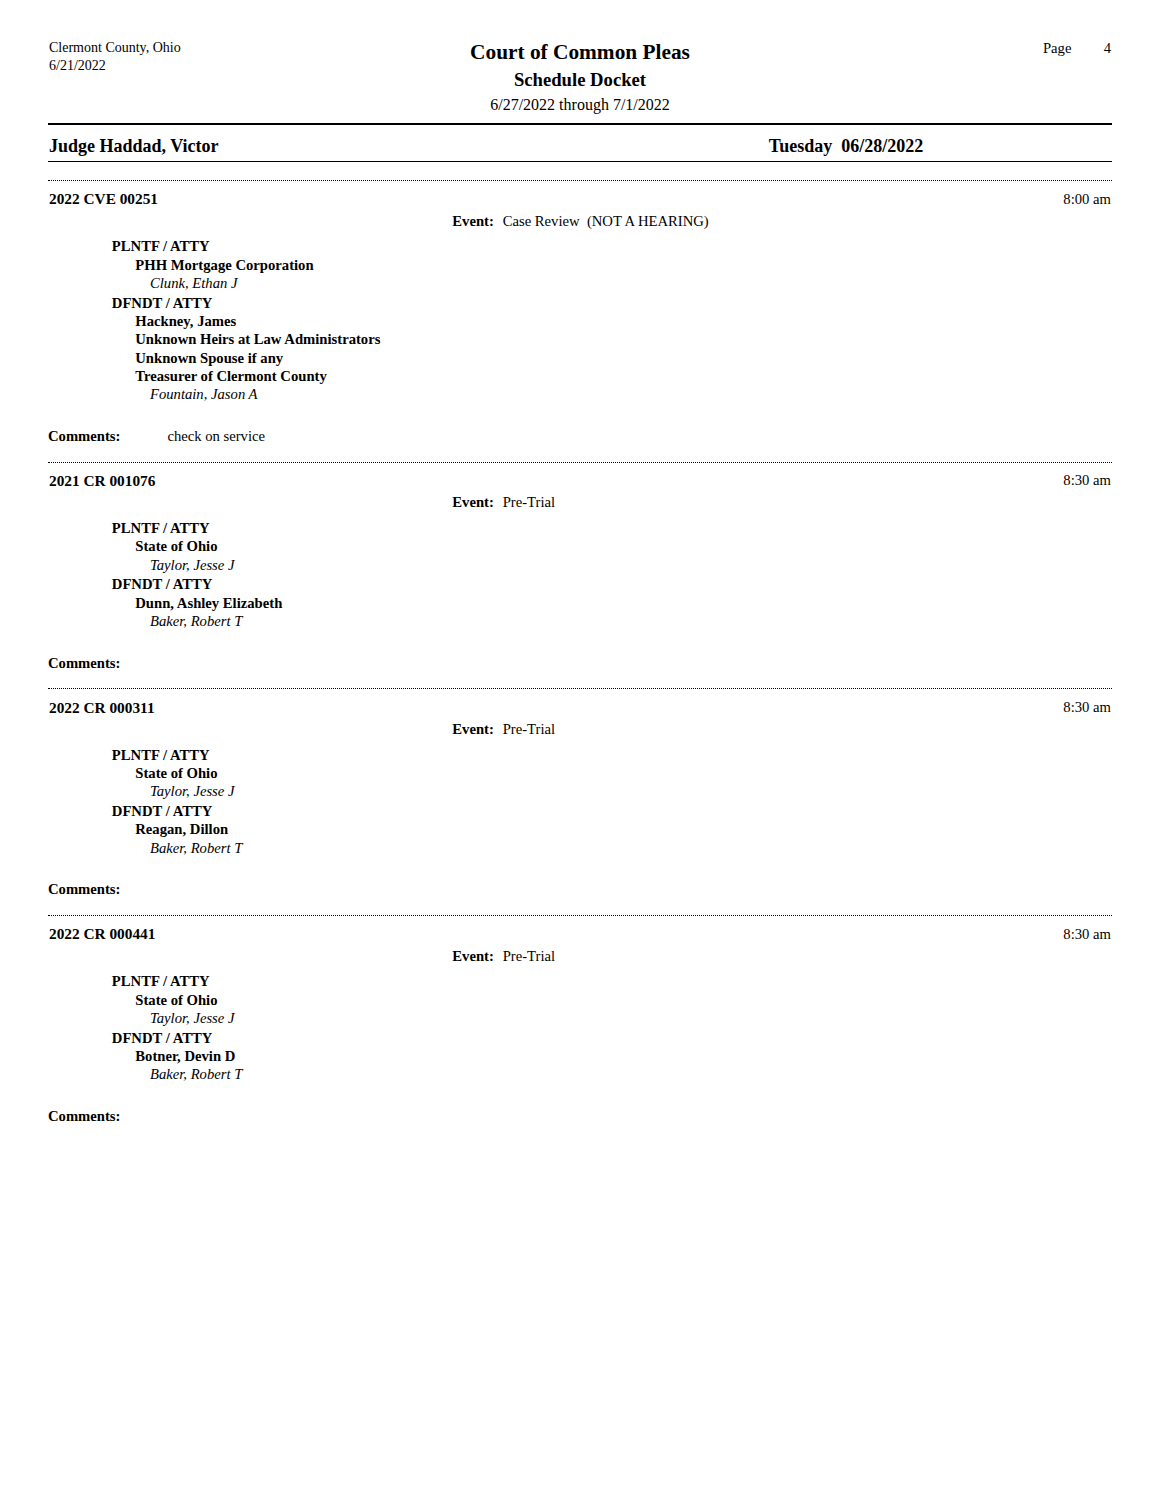| Clermont County, Ohio 6/21/2022 | Court of Common Pleas Schedule Docket 6/27/2022 through 7/1/2022 | Page 4 |
| Judge Haddad, Victor | Tuesday 06/28/2022 |
| 2022 CVE 00251 | 8:00 am |
Event: Case Review (NOT A HEARING)
PLNTF / ATTY
PHH Mortgage Corporation
Clunk, Ethan J
DFNDT / ATTY
Hackney, James
Unknown Heirs at Law Administrators
Unknown Spouse if any
Treasurer of Clermont County
Fountain, Jason A
Comments: check on service
| 2021 CR 001076 | 8:30 am |
Event: Pre-Trial
PLNTF / ATTY
State of Ohio
Taylor, Jesse J
DFNDT / ATTY
Dunn, Ashley Elizabeth
Baker, Robert T
Comments:
| 2022 CR 000311 | 8:30 am |
Event: Pre-Trial
PLNTF / ATTY
State of Ohio
Taylor, Jesse J
DFNDT / ATTY
Reagan, Dillon
Baker, Robert T
Comments:
| 2022 CR 000441 | 8:30 am |
Event: Pre-Trial
PLNTF / ATTY
State of Ohio
Taylor, Jesse J
DFNDT / ATTY
Botner, Devin D
Baker, Robert T
Comments: